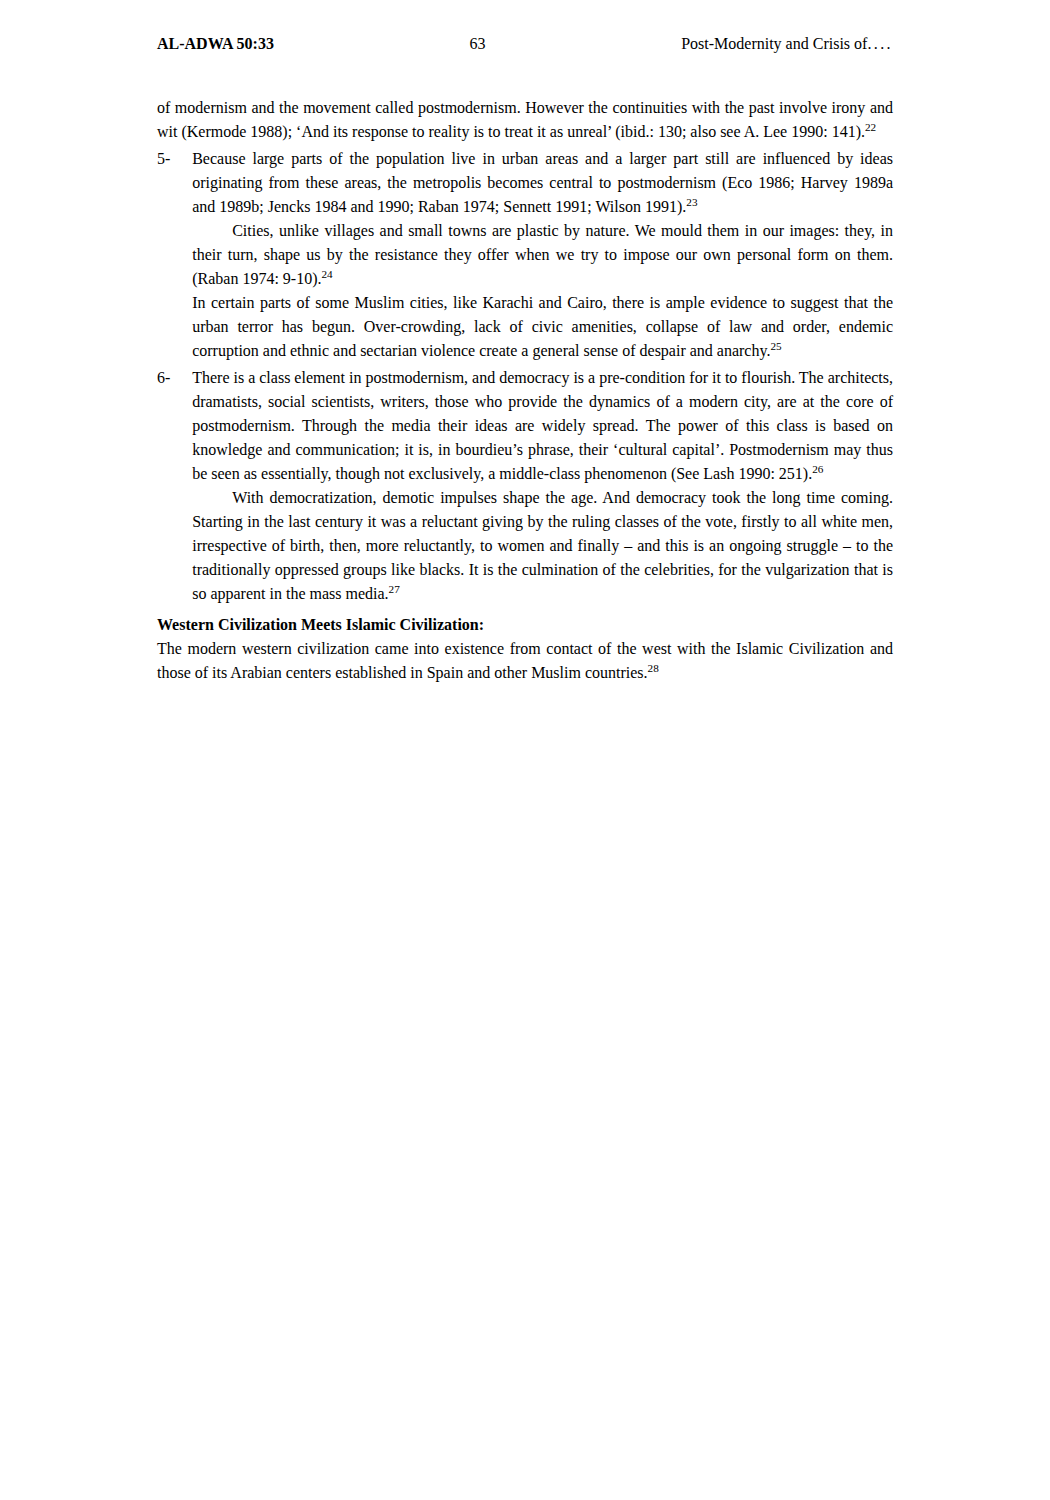AL-ADWA 50:33
63
Post-Modernity and Crisis of....
of modernism and the movement called postmodernism. However the continuities with the past involve irony and wit (Kermode 1988); ‘And its response to reality is to treat it as unreal’ (ibid.: 130; also see A. Lee 1990: 141).22
Because large parts of the population live in urban areas and a larger part still are influenced by ideas originating from these areas, the metropolis becomes central to postmodernism (Eco 1986; Harvey 1989a and 1989b; Jencks 1984 and 1990; Raban 1974; Sennett 1991; Wilson 1991).23
Cities, unlike villages and small towns are plastic by nature. We mould them in our images: they, in their turn, shape us by the resistance they offer when we try to impose our own personal form on them. (Raban 1974: 9-10).24
In certain parts of some Muslim cities, like Karachi and Cairo, there is ample evidence to suggest that the urban terror has begun. Over-crowding, lack of civic amenities, collapse of law and order, endemic corruption and ethnic and sectarian violence create a general sense of despair and anarchy.25
There is a class element in postmodernism, and democracy is a pre-condition for it to flourish. The architects, dramatists, social scientists, writers, those who provide the dynamics of a modern city, are at the core of postmodernism. Through the media their ideas are widely spread. The power of this class is based on knowledge and communication; it is, in bourdieu’s phrase, their ‘cultural capital’. Postmodernism may thus be seen as essentially, though not exclusively, a middle-class phenomenon (See Lash 1990: 251).26
With democratization, demotic impulses shape the age. And democracy took the long time coming. Starting in the last century it was a reluctant giving by the ruling classes of the vote, firstly to all white men, irrespective of birth, then, more reluctantly, to women and finally – and this is an ongoing struggle – to the traditionally oppressed groups like blacks. It is the culmination of the celebrities, for the vulgarization that is so apparent in the mass media.27
Western Civilization Meets Islamic Civilization:
The modern western civilization came into existence from contact of the west with the Islamic Civilization and those of its Arabian centers established in Spain and other Muslim countries.28